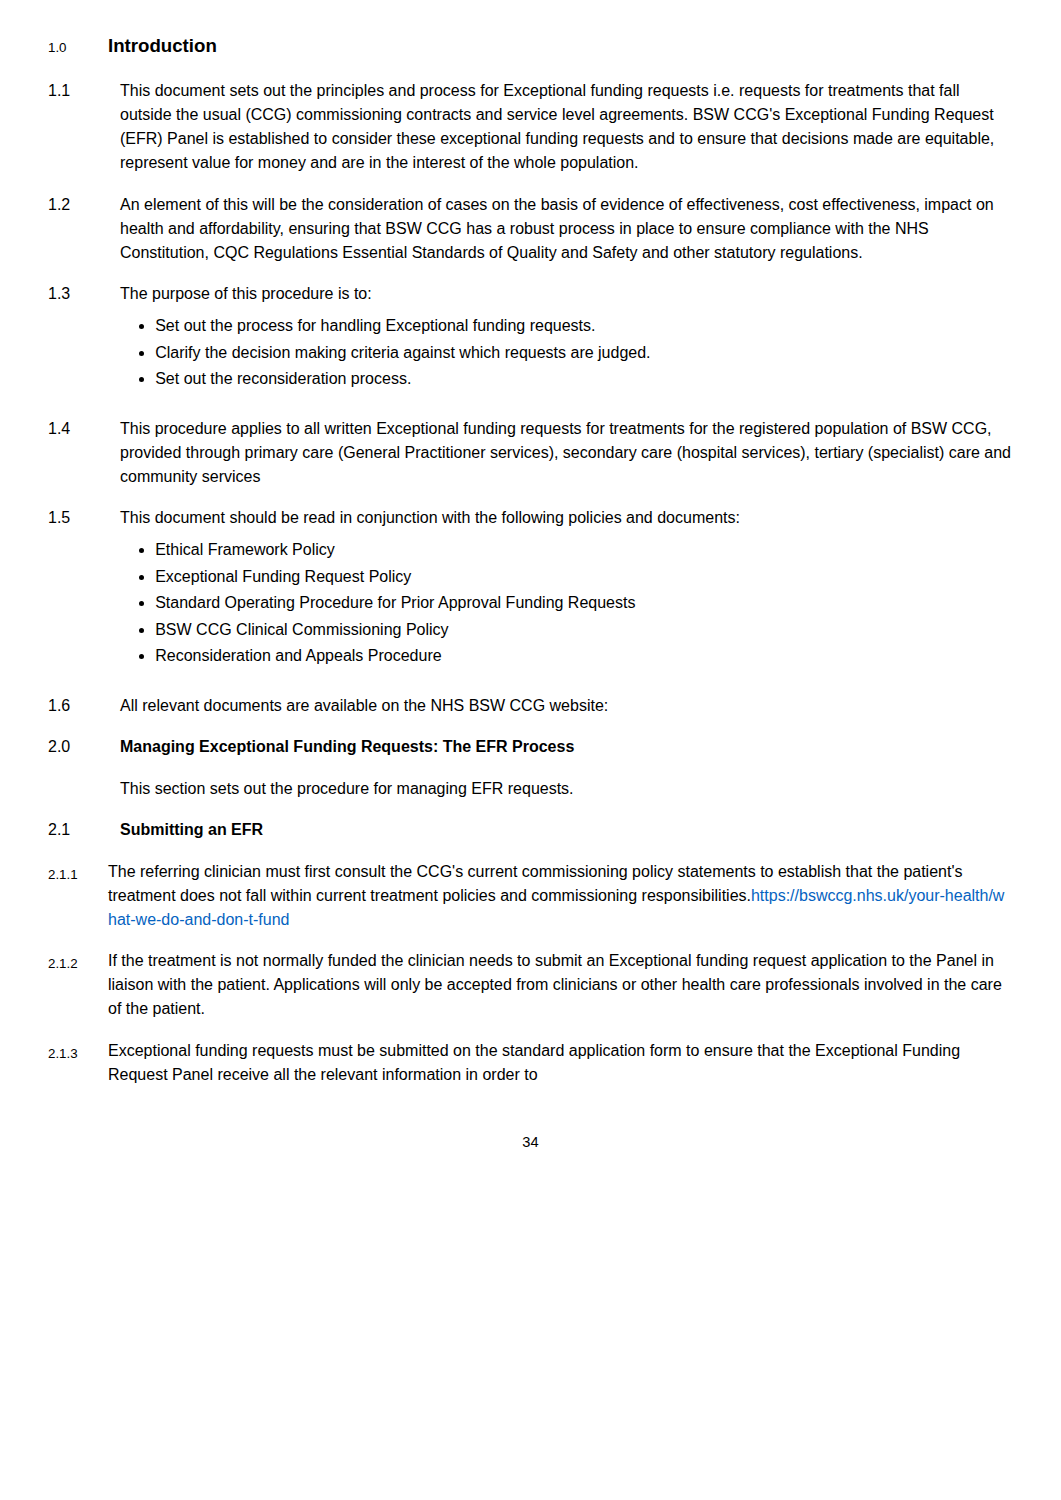1.0
Introduction
1.1
This document sets out the principles and process for Exceptional funding requests i.e. requests for treatments that fall outside the usual (CCG) commissioning contracts and service level agreements. BSW CCG's Exceptional Funding Request (EFR) Panel is established to consider these exceptional funding requests and to ensure that decisions made are equitable, represent value for money and are in the interest of the whole population.
1.2
An element of this will be the consideration of cases on the basis of evidence of effectiveness, cost effectiveness, impact on health and affordability, ensuring that BSW CCG has a robust process in place to ensure compliance with the NHS Constitution, CQC Regulations Essential Standards of Quality and Safety and other statutory regulations.
1.3
The purpose of this procedure is to:
Set out the process for handling Exceptional funding requests.
Clarify the decision making criteria against which requests are judged.
Set out the reconsideration process.
1.4
This procedure applies to all written Exceptional funding requests for treatments for the registered population of BSW CCG, provided through primary care (General Practitioner services), secondary care (hospital services), tertiary (specialist) care and community services
1.5
This document should be read in conjunction with the following policies and documents:
Ethical Framework Policy
Exceptional Funding Request Policy
Standard Operating Procedure for Prior Approval Funding Requests
BSW CCG Clinical Commissioning Policy
Reconsideration and Appeals Procedure
1.6
All relevant documents are available on the NHS BSW CCG website:
2.0
Managing Exceptional Funding Requests: The EFR Process
This section sets out the procedure for managing EFR requests.
2.1
Submitting an EFR
2.1.1
The referring clinician must first consult the CCG's current commissioning policy statements to establish that the patient's treatment does not fall within current treatment policies and commissioning responsibilities.https://bswccg.nhs.uk/your-health/what-we-do-and-don-t-fund
2.1.2
If the treatment is not normally funded the clinician needs to submit an Exceptional funding request application to the Panel in liaison with the patient. Applications will only be accepted from clinicians or other health care professionals involved in the care of the patient.
2.1.3
Exceptional funding requests must be submitted on the standard application form to ensure that the Exceptional Funding Request Panel receive all the relevant information in order to
34